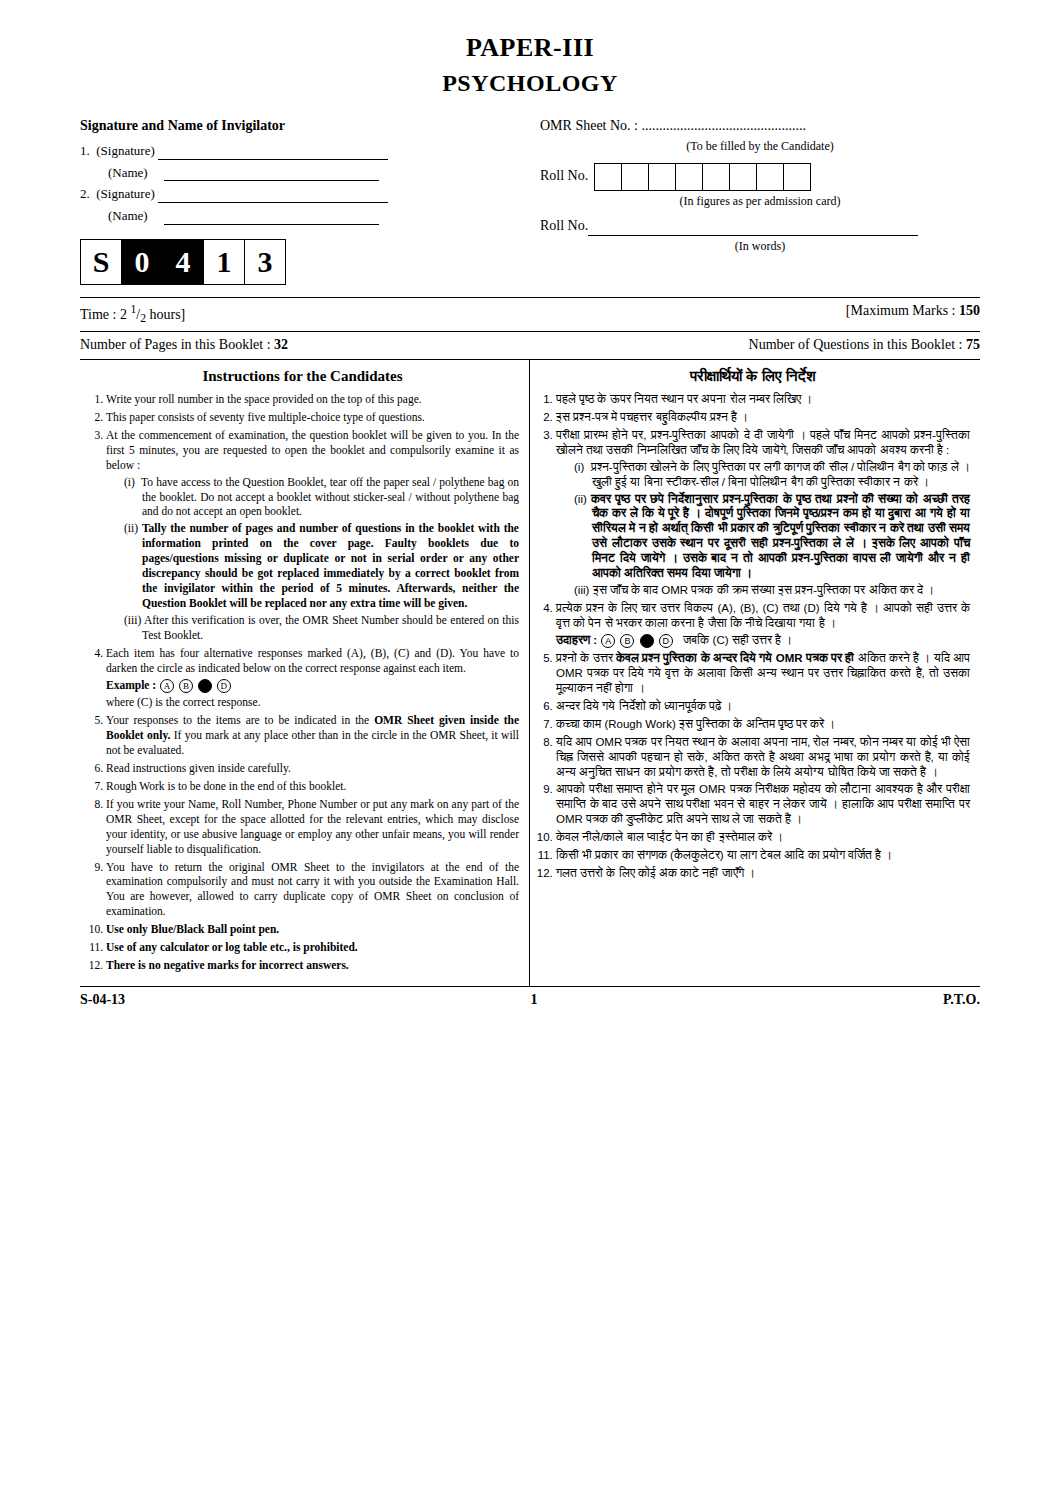PAPER-III
PSYCHOLOGY
Signature and Name of Invigilator
1. (Signature)
(Name)
2. (Signature)
(Name)
S
0
4
1
3
OMR Sheet No. : ...............................................
(To be filled by the Candidate)
Roll No.
(In figures as per admission card)
Roll No.
(In words)
Time : 2 1/2 hours]
[Maximum Marks : 150
Number of Pages in this Booklet : 32
Number of Questions in this Booklet : 75
Instructions for the Candidates
Write your roll number in the space provided on the top of this page.
This paper consists of seventy five multiple-choice type of questions.
At the commencement of examination, the question booklet will be given to you. In the first 5 minutes, you are requested to open the booklet and compulsorily examine it as below :
(i) To have access to the Question Booklet, tear off the paper seal / polythene bag on the booklet. Do not accept a booklet without sticker-seal / without polythene bag and do not accept an open booklet.
(ii) Tally the number of pages and number of questions in the booklet with the information printed on the cover page. Faulty booklets due to pages/questions missing or duplicate or not in serial order or any other discrepancy should be got replaced immediately by a correct booklet from the invigilator within the period of 5 minutes. Afterwards, neither the Question Booklet will be replaced nor any extra time will be given.
(iii) After this verification is over, the OMR Sheet Number should be entered on this Test Booklet.
Each item has four alternative responses marked (A), (B), (C) and (D). You have to darken the circle as indicated below on the correct response against each item.
Example : A B C D
where (C) is the correct response.
Your responses to the items are to be indicated in the OMR Sheet given inside the Booklet only. If you mark at any place other than in the circle in the OMR Sheet, it will not be evaluated.
Read instructions given inside carefully.
Rough Work is to be done in the end of this booklet.
If you write your Name, Roll Number, Phone Number or put any mark on any part of the OMR Sheet, except for the space allotted for the relevant entries, which may disclose your identity, or use abusive language or employ any other unfair means, you will render yourself liable to disqualification.
You have to return the original OMR Sheet to the invigilators at the end of the examination compulsorily and must not carry it with you outside the Examination Hall. You are however, allowed to carry duplicate copy of OMR Sheet on conclusion of examination.
Use only Blue/Black Ball point pen.
Use of any calculator or log table etc., is prohibited.
There is no negative marks for incorrect answers.
परीक्षार्थियों के लिए निर्देश
पहले पृष्ठ के ऊपर नियत स्थान पर अपना रोल नम्बर लिखिए ।
इस प्रश्न-पत्र में पचहत्तर बहुविकल्पीय प्रश्न हैं ।
परीक्षा प्रारम्भ होने पर, प्रश्न-पुस्तिका आपको दे दी जायेगी । पहले पाँच मिनट आपको प्रश्न-पुस्तिका खोलने तथा उसकी निम्नलिखित जाँच के लिए दिये जायेंगे, जिसकी जाँच आपको अवश्य करनी है :
(i) प्रश्न-पुस्तिका खोलने के लिए पुस्तिका पर लगी कागज की सील / पोलिथीन बैग को फाड़ लें । खुली हुई या बिना स्टीकर-सील / बिना पोलिथीन बैग की पुस्तिका स्वीकार न करें ।
(ii) कवर पृष्ठ पर छपे निर्देशानुसार प्रश्न-पुस्तिका के पृष्ठ तथा प्रश्नों की संख्या को अच्छी तरह चैक कर लें कि ये पूरे हैं । दोषपूर्ण पुस्तिका जिनमें पृष्ठ/प्रश्न कम हों या दुबारा आ गये हों या सीरियल में न हों अर्थात् किसी भी प्रकार की त्रुटिपूर्ण पुस्तिका स्वीकार न करें तथा उसी समय उसे लौटाकर उसके स्थान पर दूसरी सही प्रश्न-पुस्तिका ले लें । इसके लिए आपको पाँच मिनट दिये जायेंगे । उसके बाद न तो आपकी प्रश्न-पुस्तिका वापस ली जायेगी और न ही आपको अतिरिक्त समय दिया जायेगा ।
(iii) इस जाँच के बाद OMR पत्रक की क्रम संख्या इस प्रश्न-पुस्तिका पर अंकित कर दें ।
प्रत्येक प्रश्न के लिए चार उत्तर विकल्प (A), (B), (C) तथा (D) दिये गये हैं । आपको सही उत्तर के वृत्त को पेन से भरकर काला करना है जैसा कि नीचे दिखाया गया है ।
उदाहरण : A B C D जबकि (C) सही उत्तर है ।
प्रश्नों के उत्तर केवल प्रश्न पुस्तिका के अन्दर दिये गये OMR पत्रक पर ही अंकित करने हैं । यदि आप OMR पत्रक पर दिये गये वृत्त के अलावा किसी अन्य स्थान पर उत्तर चिह्नांकित करते हैं, तो उसका मूल्यांकन नहीं होगा ।
अन्दर दिये गये निर्देशों को ध्यानपूर्वक पढ़ें ।
कच्चा काम (Rough Work) इस पुस्तिका के अन्तिम पृष्ठ पर करें ।
यदि आप OMR पत्रक पर नियत स्थान के अलावा अपना नाम, रोल नम्बर, फोन नम्बर या कोई भी ऐसा चिह्न जिससे आपकी पहचान हो सके, अंकित करते हैं अथवा अभद्र भाषा का प्रयोग करते हैं, या कोई अन्य अनुचित साधन का प्रयोग करते हैं, तो परीक्षा के लिये अयोग्य घोषित किये जा सकते हैं ।
आपको परीक्षा समाप्त होने पर मूल OMR पत्रक निरीक्षक महोदय को लौटाना आवश्यक है और परीक्षा समाप्ति के बाद उसे अपने साथ परीक्षा भवन से बाहर न लेकर जायें । हालांकि आप परीक्षा समाप्ति पर OMR पत्रक की डुप्लीकेट प्रति अपने साथ ले जा सकते हैं ।
केवल नीले/काले बाल प्वाईंट पेन का ही इस्तेमाल करें ।
किसी भी प्रकार का संगणक (कैलकुलेटर) या लाग टेबल आदि का प्रयोग वर्जित है ।
गलत उत्तरों के लिए कोई अंक काटे नहीं जाएँगे ।
S‑04‑13
1
P.T.O.